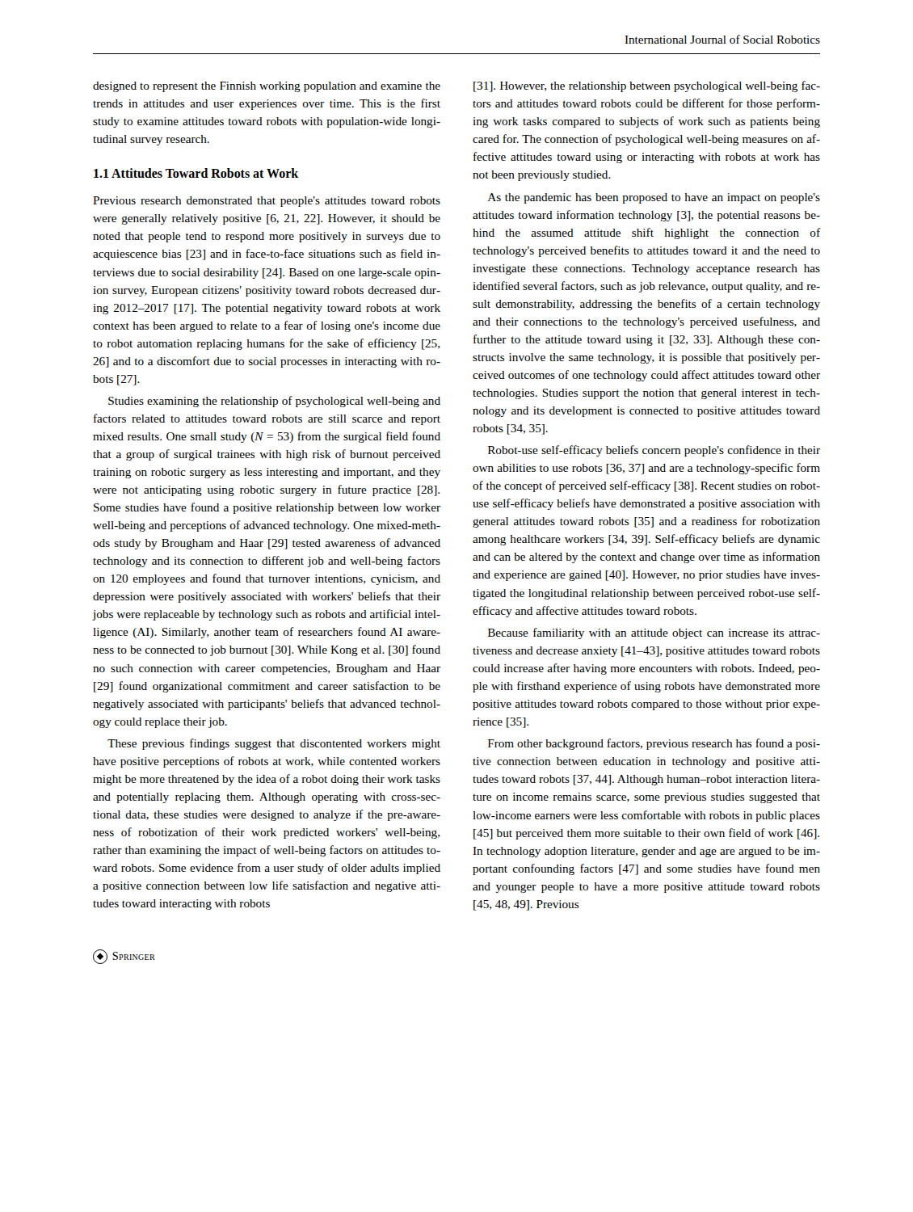International Journal of Social Robotics
designed to represent the Finnish working population and examine the trends in attitudes and user experiences over time. This is the first study to examine attitudes toward robots with population-wide longitudinal survey research.
1.1 Attitudes Toward Robots at Work
Previous research demonstrated that people's attitudes toward robots were generally relatively positive [6, 21, 22]. However, it should be noted that people tend to respond more positively in surveys due to acquiescence bias [23] and in face-to-face situations such as field interviews due to social desirability [24]. Based on one large-scale opinion survey, European citizens' positivity toward robots decreased during 2012–2017 [17]. The potential negativity toward robots at work context has been argued to relate to a fear of losing one's income due to robot automation replacing humans for the sake of efficiency [25, 26] and to a discomfort due to social processes in interacting with robots [27].
Studies examining the relationship of psychological well-being and factors related to attitudes toward robots are still scarce and report mixed results. One small study (N = 53) from the surgical field found that a group of surgical trainees with high risk of burnout perceived training on robotic surgery as less interesting and important, and they were not anticipating using robotic surgery in future practice [28]. Some studies have found a positive relationship between low worker well-being and perceptions of advanced technology. One mixed-methods study by Brougham and Haar [29] tested awareness of advanced technology and its connection to different job and well-being factors on 120 employees and found that turnover intentions, cynicism, and depression were positively associated with workers' beliefs that their jobs were replaceable by technology such as robots and artificial intelligence (AI). Similarly, another team of researchers found AI awareness to be connected to job burnout [30]. While Kong et al. [30] found no such connection with career competencies, Brougham and Haar [29] found organizational commitment and career satisfaction to be negatively associated with participants' beliefs that advanced technology could replace their job.
These previous findings suggest that discontented workers might have positive perceptions of robots at work, while contented workers might be more threatened by the idea of a robot doing their work tasks and potentially replacing them. Although operating with cross-sectional data, these studies were designed to analyze if the pre-awareness of robotization of their work predicted workers' well-being, rather than examining the impact of well-being factors on attitudes toward robots. Some evidence from a user study of older adults implied a positive connection between low life satisfaction and negative attitudes toward interacting with robots
[31]. However, the relationship between psychological well-being factors and attitudes toward robots could be different for those performing work tasks compared to subjects of work such as patients being cared for. The connection of psychological well-being measures on affective attitudes toward using or interacting with robots at work has not been previously studied.
As the pandemic has been proposed to have an impact on people's attitudes toward information technology [3], the potential reasons behind the assumed attitude shift highlight the connection of technology's perceived benefits to attitudes toward it and the need to investigate these connections. Technology acceptance research has identified several factors, such as job relevance, output quality, and result demonstrability, addressing the benefits of a certain technology and their connections to the technology's perceived usefulness, and further to the attitude toward using it [32, 33]. Although these constructs involve the same technology, it is possible that positively perceived outcomes of one technology could affect attitudes toward other technologies. Studies support the notion that general interest in technology and its development is connected to positive attitudes toward robots [34, 35].
Robot-use self-efficacy beliefs concern people's confidence in their own abilities to use robots [36, 37] and are a technology-specific form of the concept of perceived self-efficacy [38]. Recent studies on robot-use self-efficacy beliefs have demonstrated a positive association with general attitudes toward robots [35] and a readiness for robotization among healthcare workers [34, 39]. Self-efficacy beliefs are dynamic and can be altered by the context and change over time as information and experience are gained [40]. However, no prior studies have investigated the longitudinal relationship between perceived robot-use self-efficacy and affective attitudes toward robots.
Because familiarity with an attitude object can increase its attractiveness and decrease anxiety [41–43], positive attitudes toward robots could increase after having more encounters with robots. Indeed, people with firsthand experience of using robots have demonstrated more positive attitudes toward robots compared to those without prior experience [35].
From other background factors, previous research has found a positive connection between education in technology and positive attitudes toward robots [37, 44]. Although human–robot interaction literature on income remains scarce, some previous studies suggested that low-income earners were less comfortable with robots in public places [45] but perceived them more suitable to their own field of work [46]. In technology adoption literature, gender and age are argued to be important confounding factors [47] and some studies have found men and younger people to have a more positive attitude toward robots [45, 48, 49]. Previous
Springer